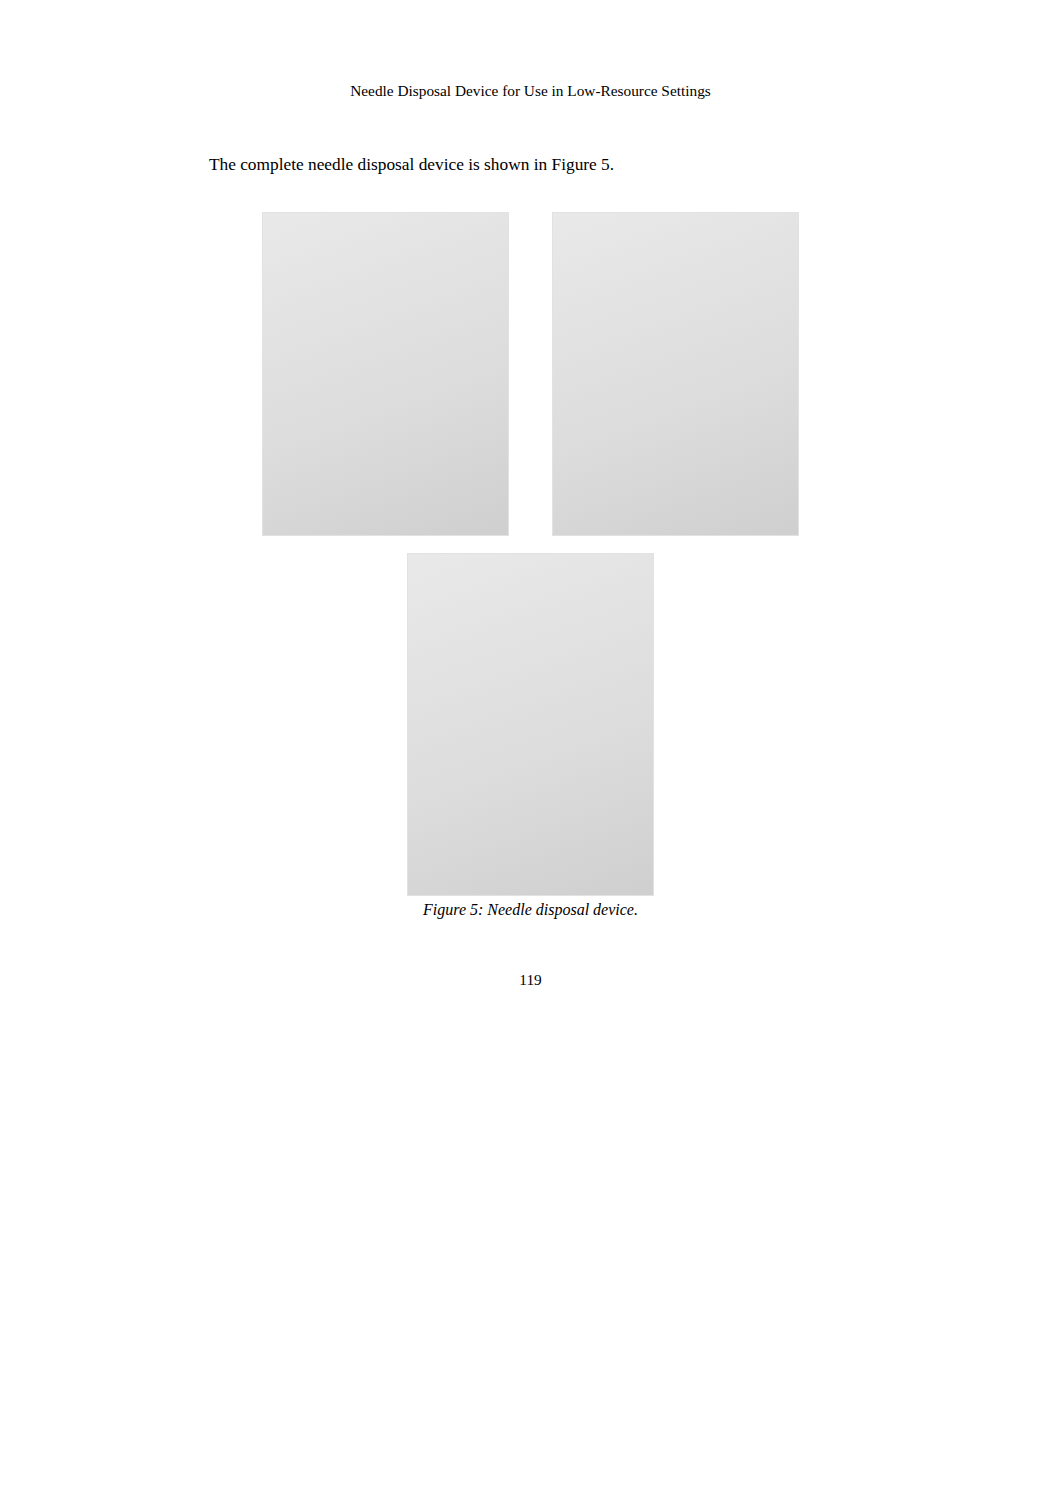Needle Disposal Device for Use in Low-Resource Settings
The complete needle disposal device is shown in Figure 5.
Figure 5: Needle disposal device.
119